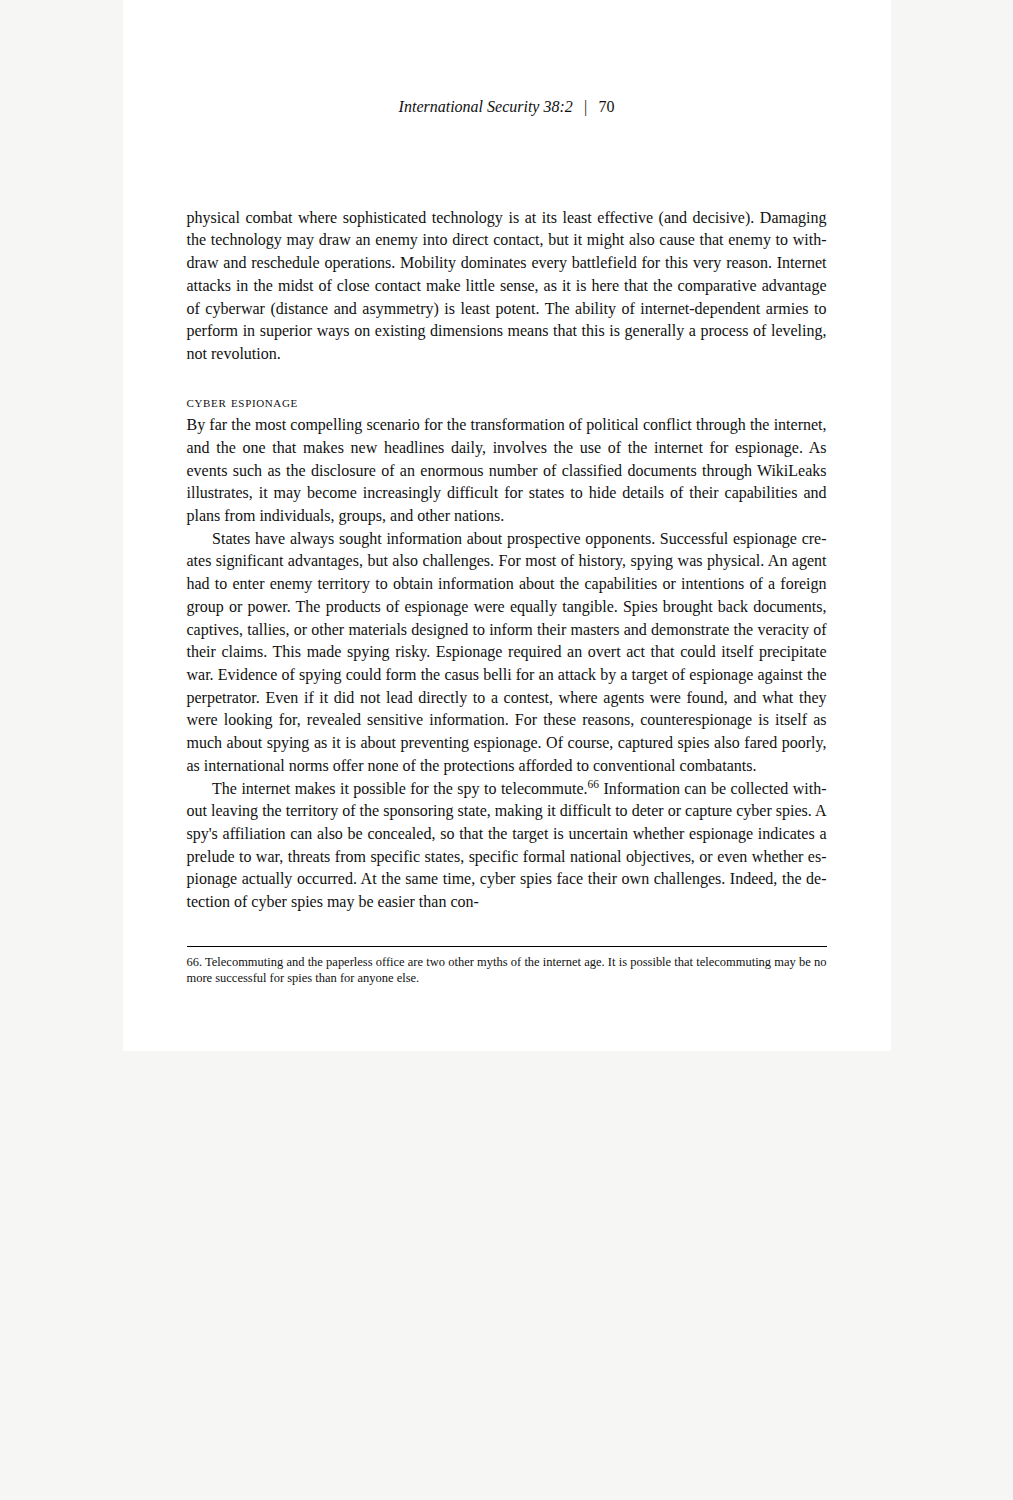International Security 38:2 | 70
physical combat where sophisticated technology is at its least effective (and decisive). Damaging the technology may draw an enemy into direct contact, but it might also cause that enemy to withdraw and reschedule operations. Mobility dominates every battlefield for this very reason. Internet attacks in the midst of close contact make little sense, as it is here that the comparative advantage of cyberwar (distance and asymmetry) is least potent. The ability of internet-dependent armies to perform in superior ways on existing dimensions means that this is generally a process of leveling, not revolution.
Cyber Espionage
By far the most compelling scenario for the transformation of political conflict through the internet, and the one that makes new headlines daily, involves the use of the internet for espionage. As events such as the disclosure of an enormous number of classified documents through WikiLeaks illustrates, it may become increasingly difficult for states to hide details of their capabilities and plans from individuals, groups, and other nations.
States have always sought information about prospective opponents. Successful espionage creates significant advantages, but also challenges. For most of history, spying was physical. An agent had to enter enemy territory to obtain information about the capabilities or intentions of a foreign group or power. The products of espionage were equally tangible. Spies brought back documents, captives, tallies, or other materials designed to inform their masters and demonstrate the veracity of their claims. This made spying risky. Espionage required an overt act that could itself precipitate war. Evidence of spying could form the casus belli for an attack by a target of espionage against the perpetrator. Even if it did not lead directly to a contest, where agents were found, and what they were looking for, revealed sensitive information. For these reasons, counterespionage is itself as much about spying as it is about preventing espionage. Of course, captured spies also fared poorly, as international norms offer none of the protections afforded to conventional combatants.
The internet makes it possible for the spy to telecommute.66 Information can be collected without leaving the territory of the sponsoring state, making it difficult to deter or capture cyber spies. A spy's affiliation can also be concealed, so that the target is uncertain whether espionage indicates a prelude to war, threats from specific states, specific formal national objectives, or even whether espionage actually occurred. At the same time, cyber spies face their own challenges. Indeed, the detection of cyber spies may be easier than con-
66. Telecommuting and the paperless office are two other myths of the internet age. It is possible that telecommuting may be no more successful for spies than for anyone else.